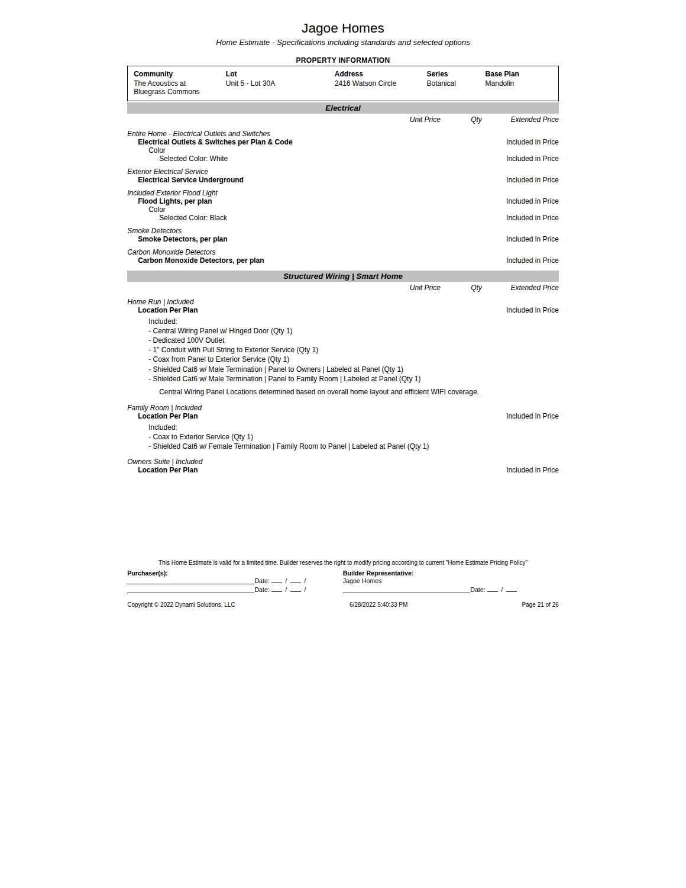Jagoe Homes
Home Estimate - Specifications including standards and selected options
PROPERTY INFORMATION
| Community | Lot | Address | Series | Base Plan |
| The Acoustics at Bluegrass Commons | Unit 5 - Lot 30A | 2416 Watson Circle | Botanical | Mandolin |
Electrical
Unit Price Qty Extended Price
Entire Home - Electrical Outlets and Switches
Electrical Outlets & Switches per Plan & Code Included in Price
Color
Selected Color: White Included in Price
Exterior Electrical Service
Electrical Service Underground Included in Price
Included Exterior Flood Light
Flood Lights, per plan Included in Price
Color
Selected Color: Black Included in Price
Smoke Detectors
Smoke Detectors, per plan Included in Price
Carbon Monoxide Detectors
Carbon Monoxide Detectors, per plan Included in Price
Structured Wiring | Smart Home
Unit Price Qty Extended Price
Home Run | Included
Location Per Plan Included in Price
Included:
- Central Wiring Panel w/ Hinged Door (Qty 1)
- Dedicated 100V Outlet
- 1" Conduit with Pull String to Exterior Service (Qty 1)
- Coax from Panel to Exterior Service (Qty 1)
- Shielded Cat6 w/ Male Termination | Panel to Owners | Labeled at Panel (Qty 1)
- Shielded Cat6 w/ Male Termination | Panel to Family Room | Labeled at Panel (Qty 1)
Central Wiring Panel Locations determined based on overall home layout and efficient WIFI coverage.
Family Room | Included
Location Per Plan Included in Price
Included:
- Coax to Exterior Service (Qty 1)
- Shielded Cat6 w/ Female Termination | Family Room to Panel | Labeled at Panel (Qty 1)
Owners Suite | Included
Location Per Plan Included in Price
This Home Estimate is valid for a limited time. Builder reserves the right to modify pricing according to current "Home Estimate Pricing Policy"
| Purchaser(s): | | | Builder Representative: | | |
| | Date: / / | | Jagoe Homes | | |
| | Date: / / | | | Date: / | |
Copyright © 2022 Dynami Solutions, LLC 6/28/2022 5:40:33 PM Page 21 of 26